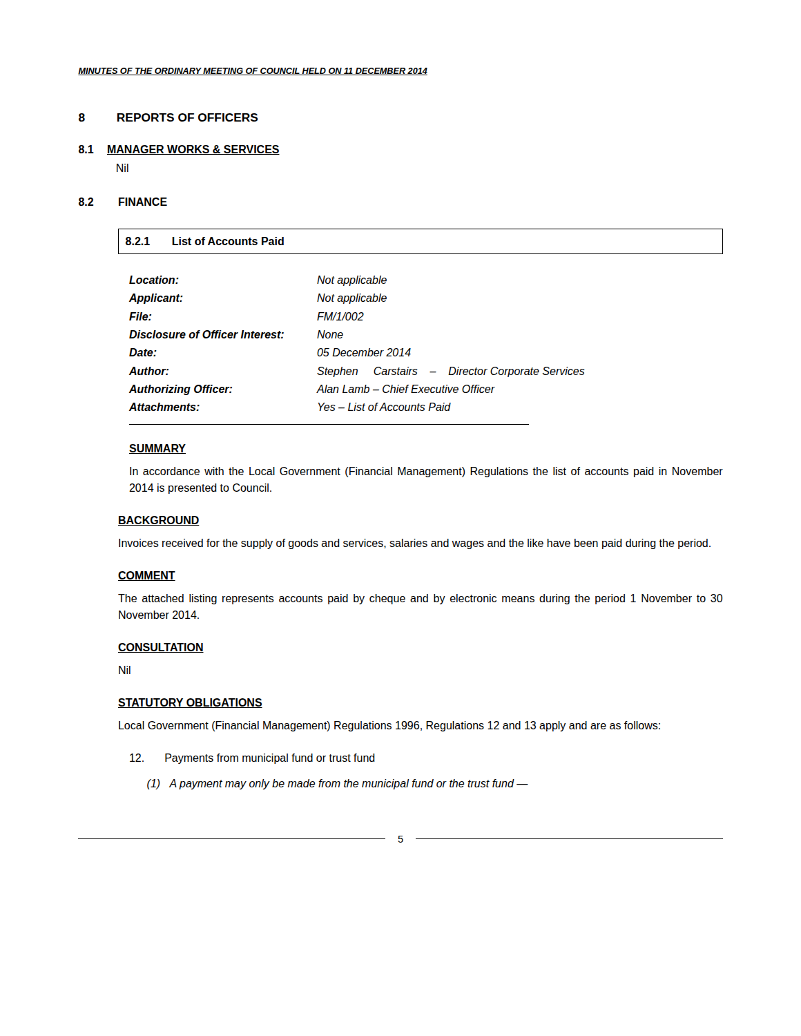MINUTES OF THE ORDINARY MEETING OF COUNCIL HELD ON 11 DECEMBER 2014
8 REPORTS OF OFFICERS
8.1 MANAGER WORKS & SERVICES
Nil
8.2 FINANCE
8.2.1 List of Accounts Paid
| Location: | Not applicable |
| Applicant: | Not applicable |
| File: | FM/1/002 |
| Disclosure of Officer Interest: | None |
| Date: | 05 December 2014 |
| Author: | Stephen Carstairs – Director Corporate Services |
| Authorizing Officer: | Alan Lamb – Chief Executive Officer |
| Attachments: | Yes – List of Accounts Paid |
SUMMARY
In accordance with the Local Government (Financial Management) Regulations the list of accounts paid in November 2014 is presented to Council.
BACKGROUND
Invoices received for the supply of goods and services, salaries and wages and the like have been paid during the period.
COMMENT
The attached listing represents accounts paid by cheque and by electronic means during the period 1 November to 30 November 2014.
CONSULTATION
Nil
STATUTORY OBLIGATIONS
Local Government (Financial Management) Regulations 1996, Regulations 12 and 13 apply and are as follows:
12. Payments from municipal fund or trust fund
(1) A payment may only be made from the municipal fund or the trust fund —
5